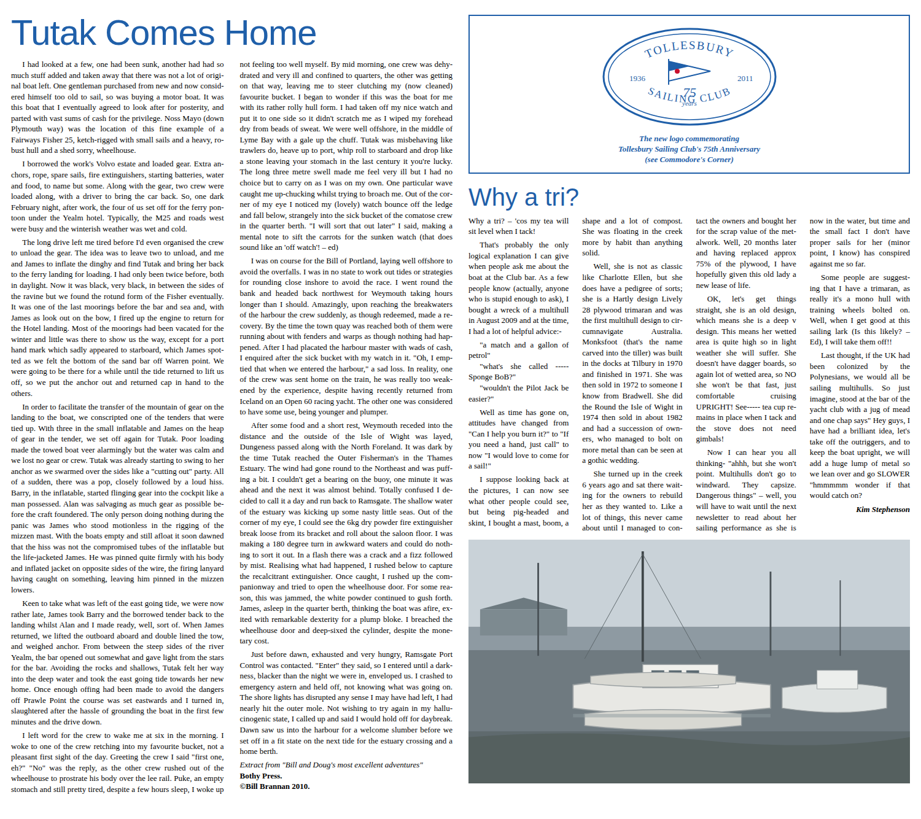Tutak Comes Home
I had looked at a few, one had been sunk, another had had so much stuff added and taken away that there was not a lot of original boat left. One gentleman purchased from new and now considered himself too old to sail, so was buying a motor boat. It was this boat that I eventually agreed to look after for posterity, and parted with vast sums of cash for the privilege. Noss Mayo (down Plymouth way) was the location of this fine example of a Fairways Fisher 25, ketch-rigged with small sails and a heavy, robust hull and a shed sorry, wheelhouse.
I borrowed the work's Volvo estate and loaded gear. Extra anchors, rope, spare sails, fire extinguishers, starting batteries, water and food, to name but some. Along with the gear, two crew were loaded along, with a driver to bring the car back. So, one dark February night, after work, the four of us set off for the ferry pontoon under the Yealm hotel. Typically, the M25 and roads west were busy and the winterish weather was wet and cold.
The long drive left me tired before I'd even organised the crew to unload the gear. The idea was to leave two to unload, and me and James to inflate the dinghy and find Tutak and bring her back to the ferry landing for loading. I had only been twice before, both in daylight. Now it was black, very black, in between the sides of the ravine but we found the rotund form of the Fisher eventually. It was one of the last moorings before the bar and sea and, with James as look out on the bow, I fired up the engine to return for the Hotel landing. Most of the moorings had been vacated for the winter and little was there to show us the way, except for a port hand mark which sadly appeared to starboard, which James spotted as we felt the bottom of the sand bar off Warren point. We were going to be there for a while until the tide returned to lift us off, so we put the anchor out and returned cap in hand to the others.
In order to facilitate the transfer of the mountain of gear on the landing to the boat, we conscripted one of the tenders that were tied up. With three in the small inflatable and James on the heap of gear in the tender, we set off again for Tutak. Poor loading made the towed boat veer alarmingly but the water was calm and we lost no gear or crew. Tutak was already starting to swing to her anchor as we swarmed over the sides like a "cutting out" party. All of a sudden, there was a pop, closely followed by a loud hiss. Barry, in the inflatable, started flinging gear into the cockpit like a man possessed. Alan was salvaging as much gear as possible before the craft foundered. The only person doing nothing during the panic was James who stood motionless in the rigging of the mizzen mast. With the boats empty and still afloat it soon dawned that the hiss was not the compromised tubes of the inflatable but the life-jacketed James. He was pinned quite firmly with his body and inflated jacket on opposite sides of the wire, the firing lanyard having caught on something, leaving him pinned in the mizzen lowers.
Keen to take what was left of the east going tide, we were now rather late, James took Barry and the borrowed tender back to the landing whilst Alan and I made ready, well, sort of. When James returned, we lifted the outboard aboard and double lined the tow, and weighed anchor. From between the steep sides of the river Yealm, the bar opened out somewhat and gave light from the stars for the bar. Avoiding the rocks and shallows, Tutak felt her way into the deep water and took the east going tide towards her new home. Once enough offing had been made to avoid the dangers off Prawle Point the course was set eastwards and I turned in, slaughtered after the hassle of grounding the boat in the first few minutes and the drive down.
I left word for the crew to wake me at six in the morning. I woke to one of the crew retching into my favourite bucket, not a pleasant first sight of the day. Greeting the crew I said "first one, eh?" "No" was the reply, as the other crew rushed out of the wheelhouse to prostrate his body over the lee rail. Puke, an empty stomach and still pretty tired, despite a few hours sleep, I woke up not feeling too well myself. By mid morning, one crew was dehydrated and very ill and confined to quarters, the other was getting on that way, leaving me to steer clutching my (now cleaned) favourite bucket. I began to wonder if this was the boat for me with its rather rolly hull form. I had taken off my nice watch and put it to one side so it didn't scratch me as I wiped my forehead dry from beads of sweat. We were well offshore, in the middle of Lyme Bay with a gale up the chuff. Tutak was misbehaving like trawlers do, heave up to port, whip roll to starboard and drop like a stone leaving your stomach in the last century it you're lucky. The long three metre swell made me feel very ill but I had no choice but to carry on as I was on my own. One particular wave caught me up-chucking whilst trying to broach me. Out of the corner of my eye I noticed my (lovely) watch bounce off the ledge and fall below, strangely into the sick bucket of the comatose crew in the quarter berth. "I will sort that out later" I said, making a mental note to sift the carrots for the sunken watch (that does sound like an 'off watch'! – ed)
I was on course for the Bill of Portland, laying well offshore to avoid the overfalls. I was in no state to work out tides or strategies for rounding close inshore to avoid the race. I went round the bank and headed back northwest for Weymouth taking hours longer than I should. Amazingly, upon reaching the breakwaters of the harbour the crew suddenly, as though redeemed, made a recovery. By the time the town quay was reached both of them were running about with fenders and warps as though nothing had happened. After I had placated the harbour master with wads of cash, I enquired after the sick bucket with my watch in it. "Oh, I emptied that when we entered the harbour," a sad loss. In reality, one of the crew was sent home on the train, he was really too weakened by the experience, despite having recently returned from Iceland on an Open 60 racing yacht. The other one was considered to have some use, being younger and plumper.
After some food and a short rest, Weymouth receded into the distance and the outside of the Isle of Wight was layed, Dungeness passed along with the North Foreland. It was dark by the time Tutak reached the Outer Fisherman's in the Thames Estuary. The wind had gone round to the Northeast and was puffing a bit. I couldn't get a bearing on the buoy, one minute it was ahead and the next it was almost behind. Totally confused I decided to call it a day and run back to Ramsgate. The shallow water of the estuary was kicking up some nasty little seas. Out of the corner of my eye, I could see the 6kg dry powder fire extinguisher break loose from its bracket and roll about the saloon floor. I was making a 180 degree turn in awkward waters and could do nothing to sort it out. In a flash there was a crack and a fizz followed by mist. Realising what had happened, I rushed below to capture the recalcitrant extinguisher. Once caught, I rushed up the companionway and tried to open the wheelhouse door. For some reason, this was jammed, the white powder continued to gush forth. James, asleep in the quarter berth, thinking the boat was afire, exited with remarkable dexterity for a plump bloke. I breached the wheelhouse door and deep-sixed the cylinder, despite the monetary cost.
Just before dawn, exhausted and very hungry, Ramsgate Port Control was contacted. "Enter" they said, so I entered until a darkness, blacker than the night we were in, enveloped us. I crashed to emergency astern and held off, not knowing what was going on. The shore lights has disrupted any sense I may have had left, I had nearly hit the outer mole. Not wishing to try again in my hallucinogenic state, I called up and said I would hold off for daybreak. Dawn saw us into the harbour for a welcome slumber before we set off in a fit state on the next tide for the estuary crossing and a home berth.
Extract from "Bill and Doug's most excellent adventures"
Bothy Press.
©Bill Brannan 2010.
TOLLESBURY SAILING CLUB 1936 2011 75 years
The new logo commemorating
Tollesbury Sailing Club's 75th Anniversary
(see Commodore's Corner)
Why a tri?
Why a tri? – 'cos my tea will sit level when I tack!
That's probably the only logical explanation I can give when people ask me about the boat at the Club bar. As a few people know (actually, anyone who is stupid enough to ask), I bought a wreck of a multihull in August 2009 and at the time, I had a lot of helpful advice:-
"a match and a gallon of petrol"
"what's she called -----Sponge BoB?"
"wouldn't the Pilot Jack be easier?"
Well as time has gone on, attitudes have changed from "Can I help you burn it?" to "If you need a hand, just call" to now "I would love to come for a sail!"
I suppose looking back at the pictures, I can now see what other people could see, but being pig-headed and skint, I bought a mast, boom, a shape and a lot of compost. She was floating in the creek more by habit than anything solid.
Well, she is not as classic like Charlotte Ellen, but she does have a pedigree of sorts; she is a Hartly design Lively 28 plywood trimaran and was the first multihull design to circumnavigate Australia. Monksfoot (that's the name carved into the tiller) was built in the docks at Tilbury in 1970 and finished in 1971. She was then sold in 1972 to someone I know from Bradwell. She did the Round the Isle of Wight in 1974 then sold in about 1982 and had a succession of owners, who managed to bolt on more metal than can be seen at a gothic wedding.
She turned up in the creek 6 years ago and sat there waiting for the owners to rebuild her as they wanted to. Like a lot of things, this never came about until I managed to contact the owners and bought her for the scrap value of the metalwork. Well, 20 months later and having replaced approx 75% of the plywood, I have hopefully given this old lady a new lease of life.
OK, let's get things straight, she is an old design, which means she is a deep v design. This means her wetted area is quite high so in light weather she will suffer. She doesn't have dagger boards, so again lot of wetted area, so NO she won't be that fast, just comfortable cruising UPRIGHT! See----- tea cup remains in place when I tack and the stove does not need gimbals!
Now I can hear you all thinking- "ahhh, but she won't point. Multihulls don't go to windward. They capsize. Dangerous things" – well, you will have to wait until the next newsletter to read about her sailing performance as she is now in the water, but time and the small fact I don't have proper sails for her (minor point, I know) has conspired against me so far.
Some people are suggesting that I have a trimaran, as really it's a mono hull with training wheels bolted on. Well, when I get good at this sailing lark (Is this likely? – Ed), I will take them off!!
Last thought, if the UK had been colonized by the Polynesians, we would all be sailing multihulls. So just imagine, stood at the bar of the yacht club with a jug of mead and one chap says" Hey guys, I have had a brilliant idea, let's take off the outriggers, and to keep the boat upright, we will add a huge lump of metal so we lean over and go SLOWER "hmmmmm wonder if that would catch on?
Kim Stephenson